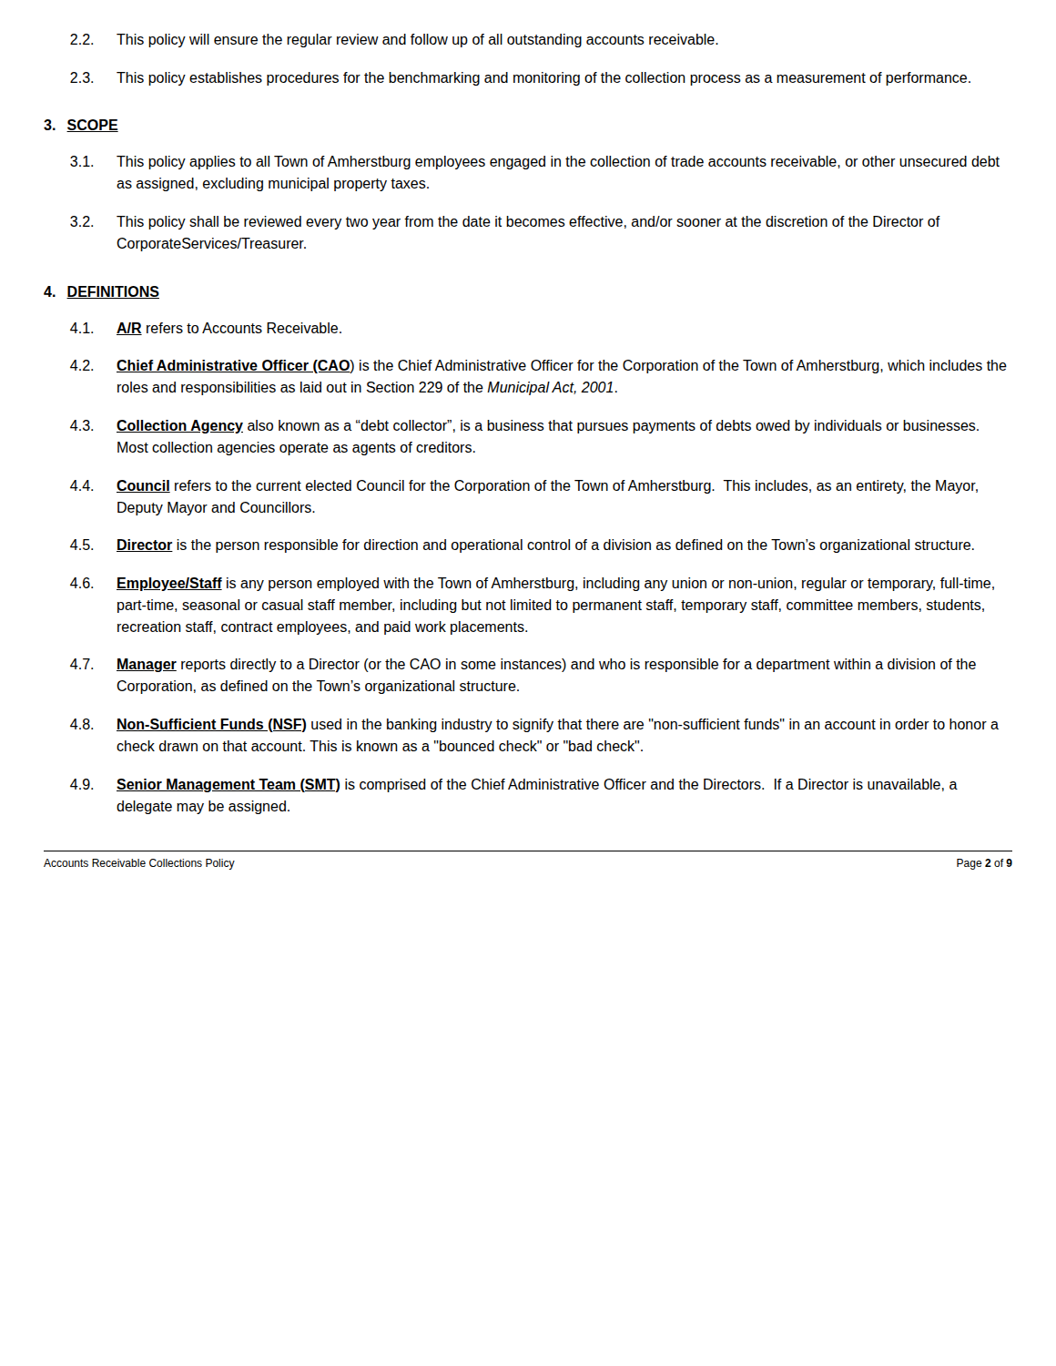2.2.
This policy will ensure the regular review and follow up of all outstanding accounts receivable.
2.3.
This policy establishes procedures for the benchmarking and monitoring of the collection process as a measurement of performance.
3. SCOPE
3.1.
This policy applies to all Town of Amherstburg employees engaged in the collection of trade accounts receivable, or other unsecured debt as assigned, excluding municipal property taxes.
3.2.
This policy shall be reviewed every two year from the date it becomes effective, and/or sooner at the discretion of the Director of CorporateServices/Treasurer.
4. DEFINITIONS
4.1.
A/R refers to Accounts Receivable.
4.2.
Chief Administrative Officer (CAO) is the Chief Administrative Officer for the Corporation of the Town of Amherstburg, which includes the roles and responsibilities as laid out in Section 229 of the Municipal Act, 2001.
4.3.
Collection Agency also known as a “debt collector”, is a business that pursues payments of debts owed by individuals or businesses. Most collection agencies operate as agents of creditors.
4.4.
Council refers to the current elected Council for the Corporation of the Town of Amherstburg. This includes, as an entirety, the Mayor, Deputy Mayor and Councillors.
4.5.
Director is the person responsible for direction and operational control of a division as defined on the Town’s organizational structure.
4.6.
Employee/Staff is any person employed with the Town of Amherstburg, including any union or non-union, regular or temporary, full-time, part-time, seasonal or casual staff member, including but not limited to permanent staff, temporary staff, committee members, students, recreation staff, contract employees, and paid work placements.
4.7.
Manager reports directly to a Director (or the CAO in some instances) and who is responsible for a department within a division of the Corporation, as defined on the Town’s organizational structure.
4.8.
Non-Sufficient Funds (NSF) used in the banking industry to signify that there are "non-sufficient funds" in an account in order to honor a check drawn on that account. This is known as a "bounced check" or "bad check".
4.9.
Senior Management Team (SMT) is comprised of the Chief Administrative Officer and the Directors. If a Director is unavailable, a delegate may be assigned.
Accounts Receivable Collections Policy Page 2 of 9